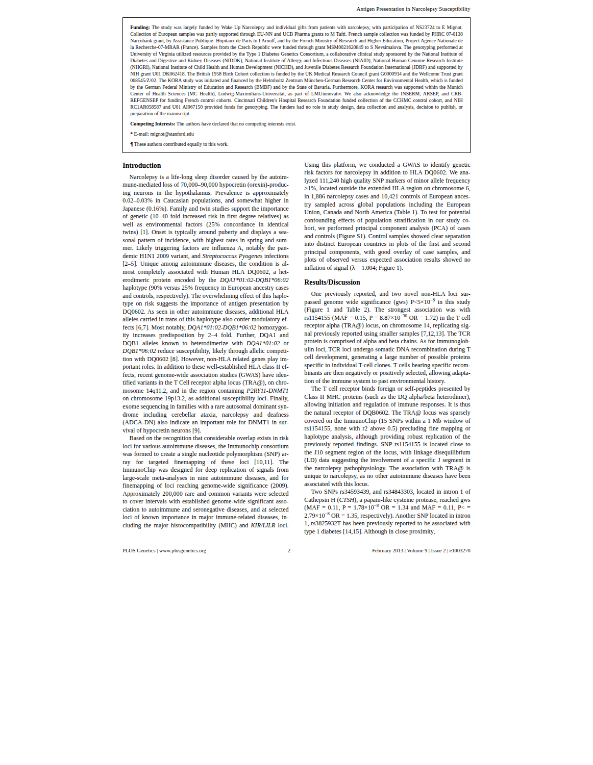Antigen Presentation in Narcolepsy Susceptibility
Funding: The study was largely funded by Wake Up Narcolepsy and individual gifts from patients with narcolepsy, with participation of NS23724 to E Mignot. Collection of European samples was partly supported through EU-NN and UCB Pharma grants to M Tafti. French sample collection was funded by PHRC 07-0138 Narcobank grant, by Assistance Publique- Hôpitaux de Paris to I Arnulf, and by the French Ministry of Research and Higher Education, Project Agence Nationale de la Recherche-07-MRAR (France). Samples from the Czech Republic were funded through grant MSM0021620849 to S Nevsimalova. The genotyping performed at University of Virginia utilized resources provided by the Type 1 Diabetes Genetics Consortium, a collaborative clinical study sponsored by the National Institute of Diabetes and Digestive and Kidney Diseases (NIDDK), National Institute of Allergy and Infectious Diseases (NIAID), National Human Genome Research Institute (NHGRI), National Institute of Child Health and Human Development (NICHD), and Juvenile Diabetes Research Foundation International (JDRF) and supported by NIH grant U01 DK062418. The British 1958 Birth Cohort collection is funded by the UK Medical Research Council grant G0000934 and the Wellcome Trust grant 068545/Z/02. The KORA study was initiated and financed by the Helmholtz Zentrum München-German Research Center for Environmental Health, which is funded by the German Federal Ministry of Education and Research (BMBF) and by the State of Bavaria. Furthermore, KORA research was supported within the Munich Center of Health Sciences (MC Health), Ludwig-Maximilians-Universität, as part of LMUinnovativ. We also acknowledge the INSERM, ARSEP, and CRB-REFGENSEP for funding French control cohorts. Cincinnati Children's Hospital Research Foundation funded collection of the CCHMC control cohort, and NIH RC1AR058587 and U01 AI067150 provided funds for genotyping. The funders had no role in study design, data collection and analysis, decision to publish, or preparation of the manuscript.
Competing Interests: The authors have declared that no competing interests exist.
* E-mail: mignot@stanford.edu
¶ These authors contributed equally to this work.
Introduction
Narcolepsy is a life-long sleep disorder caused by the autoimmune-mediated loss of 70,000–90,000 hypocretin (orexin)-producing neurons in the hypothalamus. Prevalence is approximately 0.02–0.03% in Caucasian populations, and somewhat higher in Japanese (0.16%). Family and twin studies support the importance of genetic (10–40 fold increased risk in first degree relatives) as well as environmental factors (25% concordance in identical twins) [1]. Onset is typically around puberty and displays a seasonal pattern of incidence, with highest rates in spring and summer. Likely triggering factors are influenza A, notably the pandemic H1N1 2009 variant, and Streptococcus Pyogenes infections [2–5]. Unique among autoimmune diseases, the condition is almost completely associated with Human HLA DQ0602, a heterodimeric protein encoded by the DQA1*01:02-DQB1*06:02 haplotype (90% versus 25% frequency in European ancestry cases and controls, respectively). The overwhelming effect of this haplotype on risk suggests the importance of antigen presentation by DQ0602. As seen in other autoimmune diseases, additional HLA alleles carried in trans of this haplotype also confer modulatory effects [6,7]. Most notably, DQA1*01:02-DQB1*06:02 homozygosity increases predisposition by 2–4 fold. Further, DQA1 and DQB1 alleles known to heterodimerize with DQA1*01:02 or DQB1*06:02 reduce susceptibility, likely through allelic competition with DQ0602 [8]. However, non-HLA related genes play important roles. In addition to these well-established HLA class II effects, recent genome-wide association studies (GWAS) have identified variants in the T Cell receptor alpha locus (TRA@), on chromosome 14q11.2, and in the region containing P2RY11-DNMT1 on chromosome 19p13.2, as additional susceptibility loci. Finally, exome sequencing in families with a rare autosomal dominant syndrome including cerebellar ataxia, narcolepsy and deafness (ADCA-DN) also indicate an important role for DNMT1 in survival of hypocretin neurons [9].
Based on the recognition that considerable overlap exists in risk loci for various autoimmune diseases, the Immunochip consortium was formed to create a single nucleotide polymorphism (SNP) array for targeted finemapping of these loci [10,11]. The ImmunoChip was designed for deep replication of signals from large-scale meta-analyses in nine autoimmune diseases, and for finemapping of loci reaching genome-wide significance (2009). Approximately 200,000 rare and common variants were selected to cover intervals with established genome-wide significant association to autoimmune and seronegative diseases, and at selected loci of known importance in major immune-related diseases, including the major histocompatibility (MHC) and KIR/LILR loci. Using this platform, we conducted a GWAS to identify genetic risk factors for narcolepsy in addition to HLA DQ0602. We analyzed 111,240 high quality SNP markers of minor allele frequency ≥1%, located outside the extended HLA region on chromosome 6, in 1,886 narcolepsy cases and 10,421 controls of European ancestry sampled across global populations including the European Union, Canada and North America (Table 1). To test for potential confounding effects of population stratification in our study cohort, we performed principal component analysis (PCA) of cases and controls (Figure S1). Control samples showed clear separation into distinct European countries in plots of the first and second principal components, with good overlay of case samples, and plots of observed versus expected association results showed no inflation of signal (λ = 1.004; Figure 1).
Results/Discussion
One previously reported, and two novel non-HLA loci surpassed genome wide significance (gws) P<5×10−8 in this study (Figure 1 and Table 2). The strongest association was with rs1154155 (MAF = 0.15, P = 8.87×10−30 OR = 1.72) in the T cell receptor alpha (TRA@) locus, on chromosome 14, replicating signal previously reported using smaller samples [7,12,13]. The TCR protein is comprised of alpha and beta chains. As for immunoglobulin loci, TCR loci undergo somatic DNA recombination during T cell development, generating a large number of possible proteins specific to individual T-cell clones. T cells bearing specific recombinants are then negatively or positively selected, allowing adaptation of the immune system to past environmental history.
The T cell receptor binds foreign or self-peptides presented by Class II MHC proteins (such as the DQ alpha/beta heterodimer), allowing initiation and regulation of immune responses. It is thus the natural receptor of DQB0602. The TRA@ locus was sparsely covered on the ImmunoChip (15 SNPs within a 1 Mb window of rs1154155, none with r2 above 0.5) precluding fine mapping or haplotype analysis, although providing robust replication of the previously reported findings. SNP rs1154155 is located close to the J10 segment region of the locus, with linkage disequilibrium (LD) data suggesting the involvement of a specific J segment in the narcolepsy pathophysiology. The association with TRA@ is unique to narcolepsy, as no other autoimmune diseases have been associated with this locus.
Two SNPs rs34593439, and rs34843303, located in intron 1 of Cathepsin H (CTSH), a papain-like cysteine protease, reached gws (MAF = 0.11, P = 1.78×10−8 OR = 1.34 and MAF = 0.11, P< = 2.79×10−8 OR = 1.35, respectively). Another SNP located in intron 1, rs3825932T has been previously reported to be associated with type 1 diabetes [14,15]. Although in close proximity,
PLOS Genetics | www.plosgenetics.org
2
February 2013 | Volume 9 | Issue 2 | e1003270